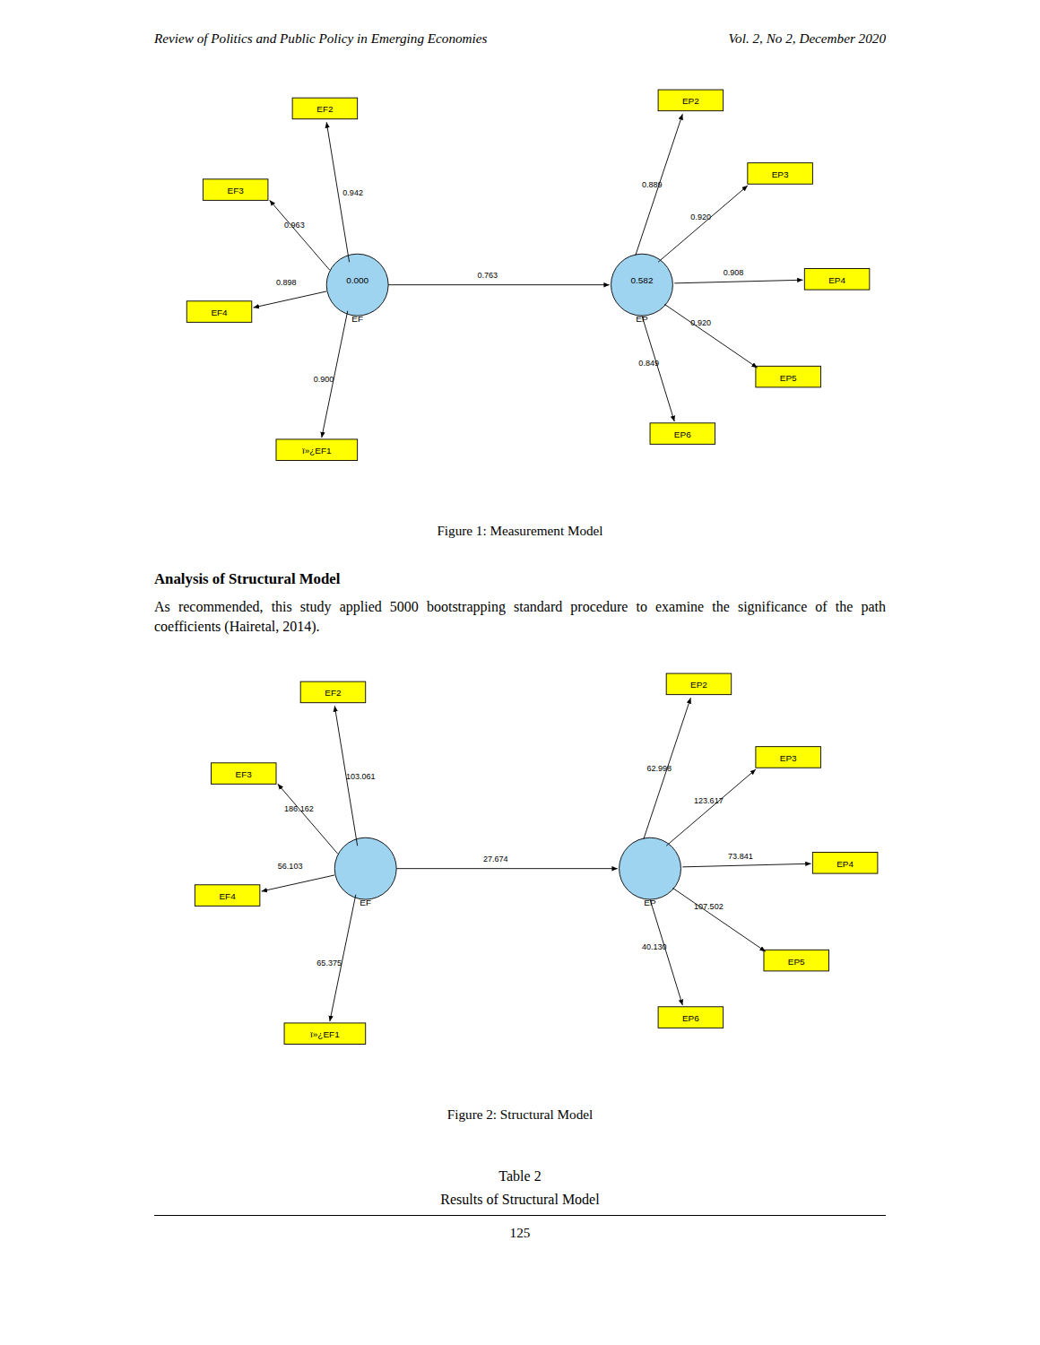Review of Politics and Public Policy in Emerging Economies
Vol. 2, No 2, December 2020
0.000 EF 0.582 EP 0.763 EF2 0.942 EF3 0.963 EF4 0.898 ï»¿EF1 0.900 EP2 0.889 EP3 0.920 EP4 0.908 EP5 0.920 EP6 0.849
Figure 1: Measurement Model
Analysis of Structural Model
As recommended, this study applied 5000 bootstrapping standard procedure to examine the significance of the path coefficients (Hairetal, 2014).
EF EP 27.674 EF2 103.061 EF3 186.162 EF4 56.103 ï»¿EF1 65.375 EP2 62.998 EP3 123.617 EP4 73.841 EP5 107.502 EP6 40.130
Figure 2: Structural Model
Table 2
Results of Structural Model
125